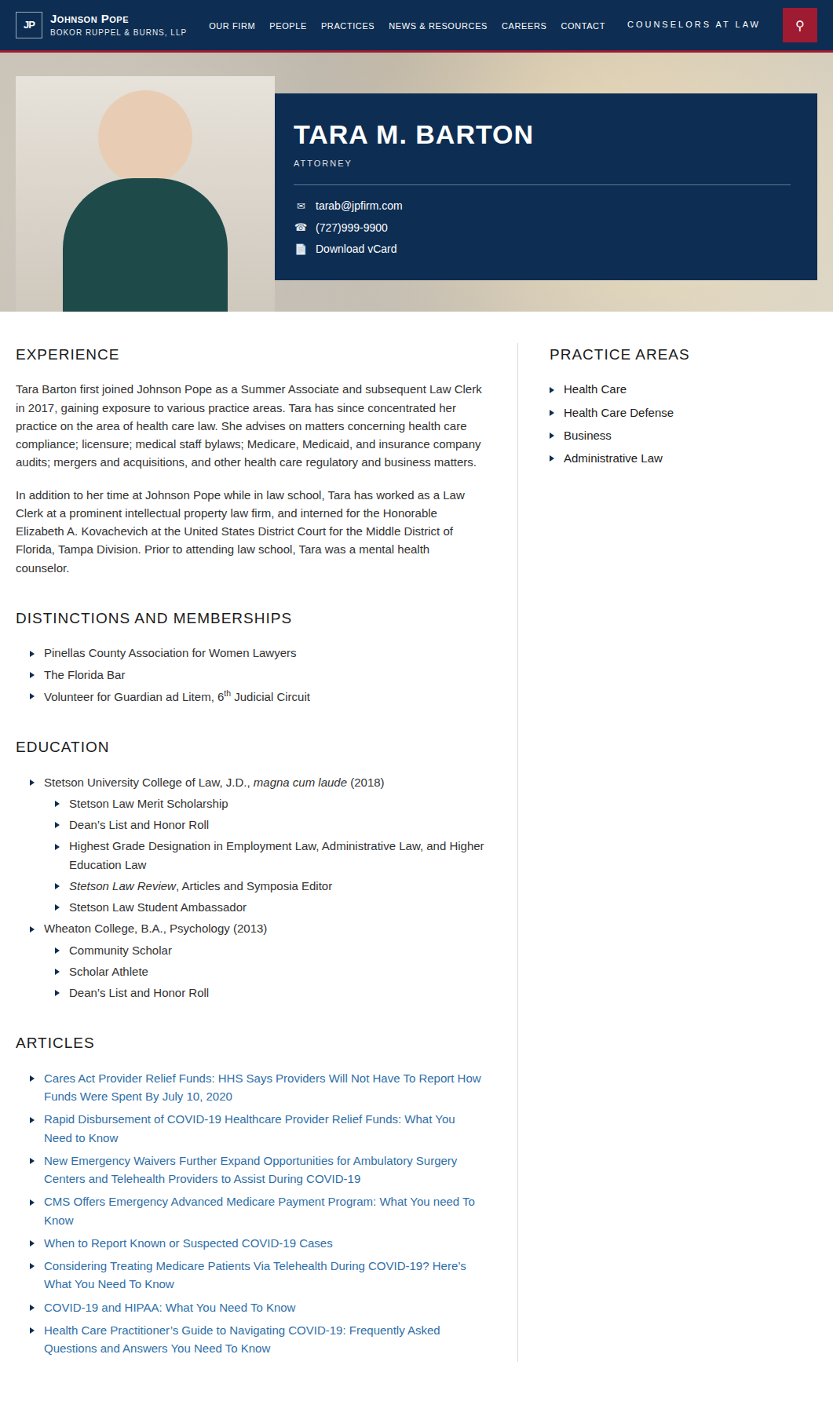JP Johnson Pope
Bokor Ruppel & Burns, LLP
Our Firm
People
Practices
News & Resources
Careers
Contact
Counselors at Law ⚲
Tara M. Barton
Attorney
✉tarab@jpfirm.com
☎(727)999-9900
📄Download vCard
Experience
Tara Barton first joined Johnson Pope as a Summer Associate and subsequent Law Clerk in 2017, gaining exposure to various practice areas. Tara has since concentrated her practice on the area of health care law. She advises on matters concerning health care compliance; licensure; medical staff bylaws; Medicare, Medicaid, and insurance company audits; mergers and acquisitions, and other health care regulatory and business matters.
In addition to her time at Johnson Pope while in law school, Tara has worked as a Law Clerk at a prominent intellectual property law firm, and interned for the Honorable Elizabeth A. Kovachevich at the United States District Court for the Middle District of Florida, Tampa Division. Prior to attending law school, Tara was a mental health counselor.
Distinctions and Memberships
Pinellas County Association for Women Lawyers
The Florida Bar
Volunteer for Guardian ad Litem, 6th Judicial Circuit
Education
Stetson University College of Law, J.D., magna cum laude (2018)
Stetson Law Merit Scholarship
Dean’s List and Honor Roll
Highest Grade Designation in Employment Law, Administrative Law, and Higher Education Law
Stetson Law Review, Articles and Symposia Editor
Stetson Law Student Ambassador
Wheaton College, B.A., Psychology (2013)
Community Scholar
Scholar Athlete
Dean’s List and Honor Roll
Articles
Cares Act Provider Relief Funds: HHS Says Providers Will Not Have To Report How Funds Were Spent By July 10, 2020
Rapid Disbursement of COVID-19 Healthcare Provider Relief Funds: What You Need to Know
New Emergency Waivers Further Expand Opportunities for Ambulatory Surgery Centers and Telehealth Providers to Assist During COVID-19
CMS Offers Emergency Advanced Medicare Payment Program: What You need To Know
When to Report Known or Suspected COVID-19 Cases
Considering Treating Medicare Patients Via Telehealth During COVID-19? Here’s What You Need To Know
COVID-19 and HIPAA: What You Need To Know
Health Care Practitioner’s Guide to Navigating COVID-19: Frequently Asked Questions and Answers You Need To Know
Practice Areas
Health Care
Health Care Defense
Business
Administrative Law